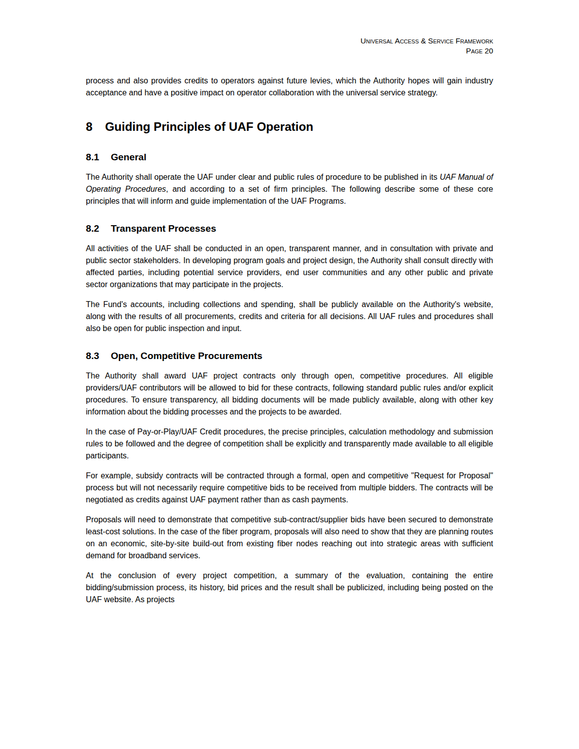Universal Access & Service Framework Page 20
process and also provides credits to operators against future levies, which the Authority hopes will gain industry acceptance and have a positive impact on operator collaboration with the universal service strategy.
8 Guiding Principles of UAF Operation
8.1 General
The Authority shall operate the UAF under clear and public rules of procedure to be published in its UAF Manual of Operating Procedures, and according to a set of firm principles. The following describe some of these core principles that will inform and guide implementation of the UAF Programs.
8.2 Transparent Processes
All activities of the UAF shall be conducted in an open, transparent manner, and in consultation with private and public sector stakeholders. In developing program goals and project design, the Authority shall consult directly with affected parties, including potential service providers, end user communities and any other public and private sector organizations that may participate in the projects.
The Fund's accounts, including collections and spending, shall be publicly available on the Authority's website, along with the results of all procurements, credits and criteria for all decisions. All UAF rules and procedures shall also be open for public inspection and input.
8.3 Open, Competitive Procurements
The Authority shall award UAF project contracts only through open, competitive procedures. All eligible providers/UAF contributors will be allowed to bid for these contracts, following standard public rules and/or explicit procedures. To ensure transparency, all bidding documents will be made publicly available, along with other key information about the bidding processes and the projects to be awarded.
In the case of Pay-or-Play/UAF Credit procedures, the precise principles, calculation methodology and submission rules to be followed and the degree of competition shall be explicitly and transparently made available to all eligible participants.
For example, subsidy contracts will be contracted through a formal, open and competitive "Request for Proposal" process but will not necessarily require competitive bids to be received from multiple bidders. The contracts will be negotiated as credits against UAF payment rather than as cash payments.
Proposals will need to demonstrate that competitive sub-contract/supplier bids have been secured to demonstrate least-cost solutions. In the case of the fiber program, proposals will also need to show that they are planning routes on an economic, site-by-site build-out from existing fiber nodes reaching out into strategic areas with sufficient demand for broadband services.
At the conclusion of every project competition, a summary of the evaluation, containing the entire bidding/submission process, its history, bid prices and the result shall be publicized, including being posted on the UAF website. As projects